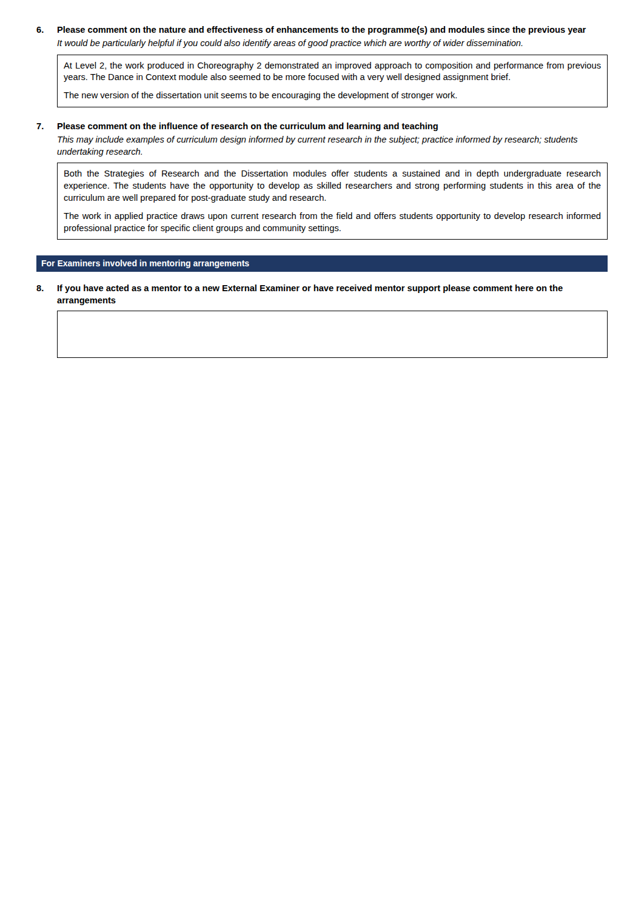Please comment on the nature and effectiveness of enhancements to the programme(s) and modules since the previous year
It would be particularly helpful if you could also identify areas of good practice which are worthy of wider dissemination.
At Level 2, the work produced in Choreography 2 demonstrated an improved approach to composition and performance from previous years. The Dance in Context module also seemed to be more focused with a very well designed assignment brief.
The new version of the dissertation unit seems to be encouraging the development of stronger work.
Please comment on the influence of research on the curriculum and learning and teaching
This may include examples of curriculum design informed by current research in the subject; practice informed by research; students undertaking research.
Both the Strategies of Research and the Dissertation modules offer students a sustained and in depth undergraduate research experience. The students have the opportunity to develop as skilled researchers and strong performing students in this area of the curriculum are well prepared for post-graduate study and research.
The work in applied practice draws upon current research from the field and offers students opportunity to develop research informed professional practice for specific client groups and community settings.
For Examiners involved in mentoring arrangements
If you have acted as a mentor to a new External Examiner or have received mentor support please comment here on the arrangements